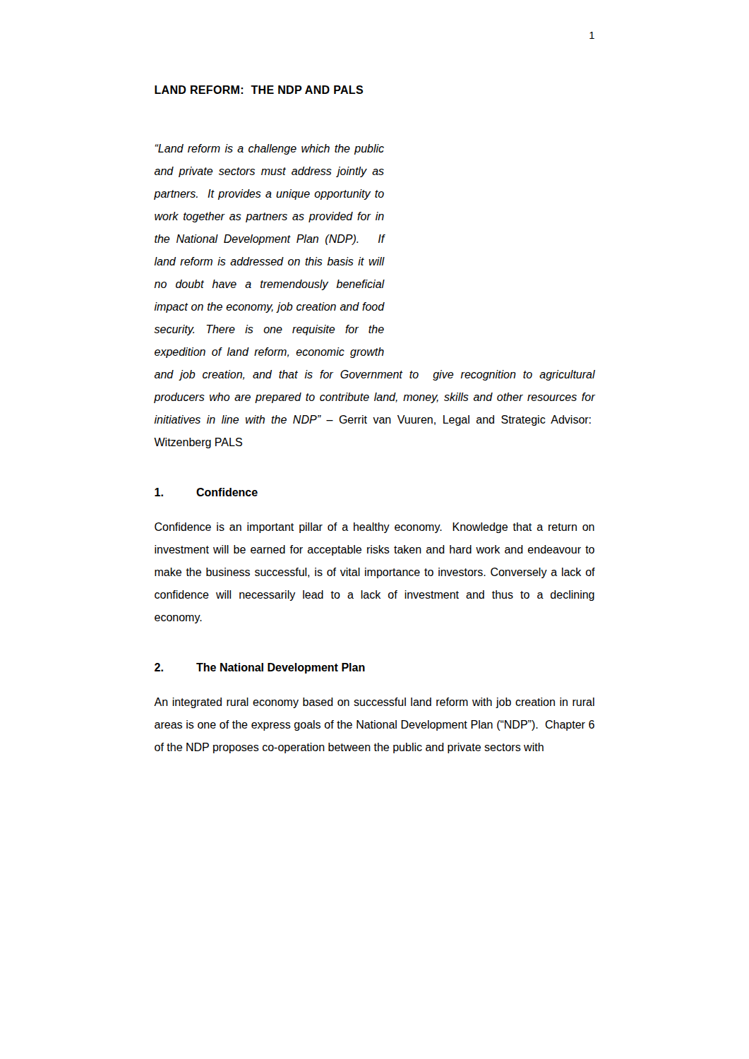1
LAND REFORM: THE NDP AND PALS
“Land reform is a challenge which the public and private sectors must address jointly as partners. It provides a unique opportunity to work together as partners as provided for in the National Development Plan (NDP). If land reform is addressed on this basis it will no doubt have a tremendously beneficial impact on the economy, job creation and food security. There is one requisite for the expedition of land reform, economic growth and job creation, and that is for Government to give recognition to agricultural producers who are prepared to contribute land, money, skills and other resources for initiatives in line with the NDP” – Gerrit van Vuuren, Legal and Strategic Advisor: Witzenberg PALS
1. Confidence
Confidence is an important pillar of a healthy economy. Knowledge that a return on investment will be earned for acceptable risks taken and hard work and endeavour to make the business successful, is of vital importance to investors. Conversely a lack of confidence will necessarily lead to a lack of investment and thus to a declining economy.
2. The National Development Plan
An integrated rural economy based on successful land reform with job creation in rural areas is one of the express goals of the National Development Plan (“NDP”). Chapter 6 of the NDP proposes co-operation between the public and private sectors with